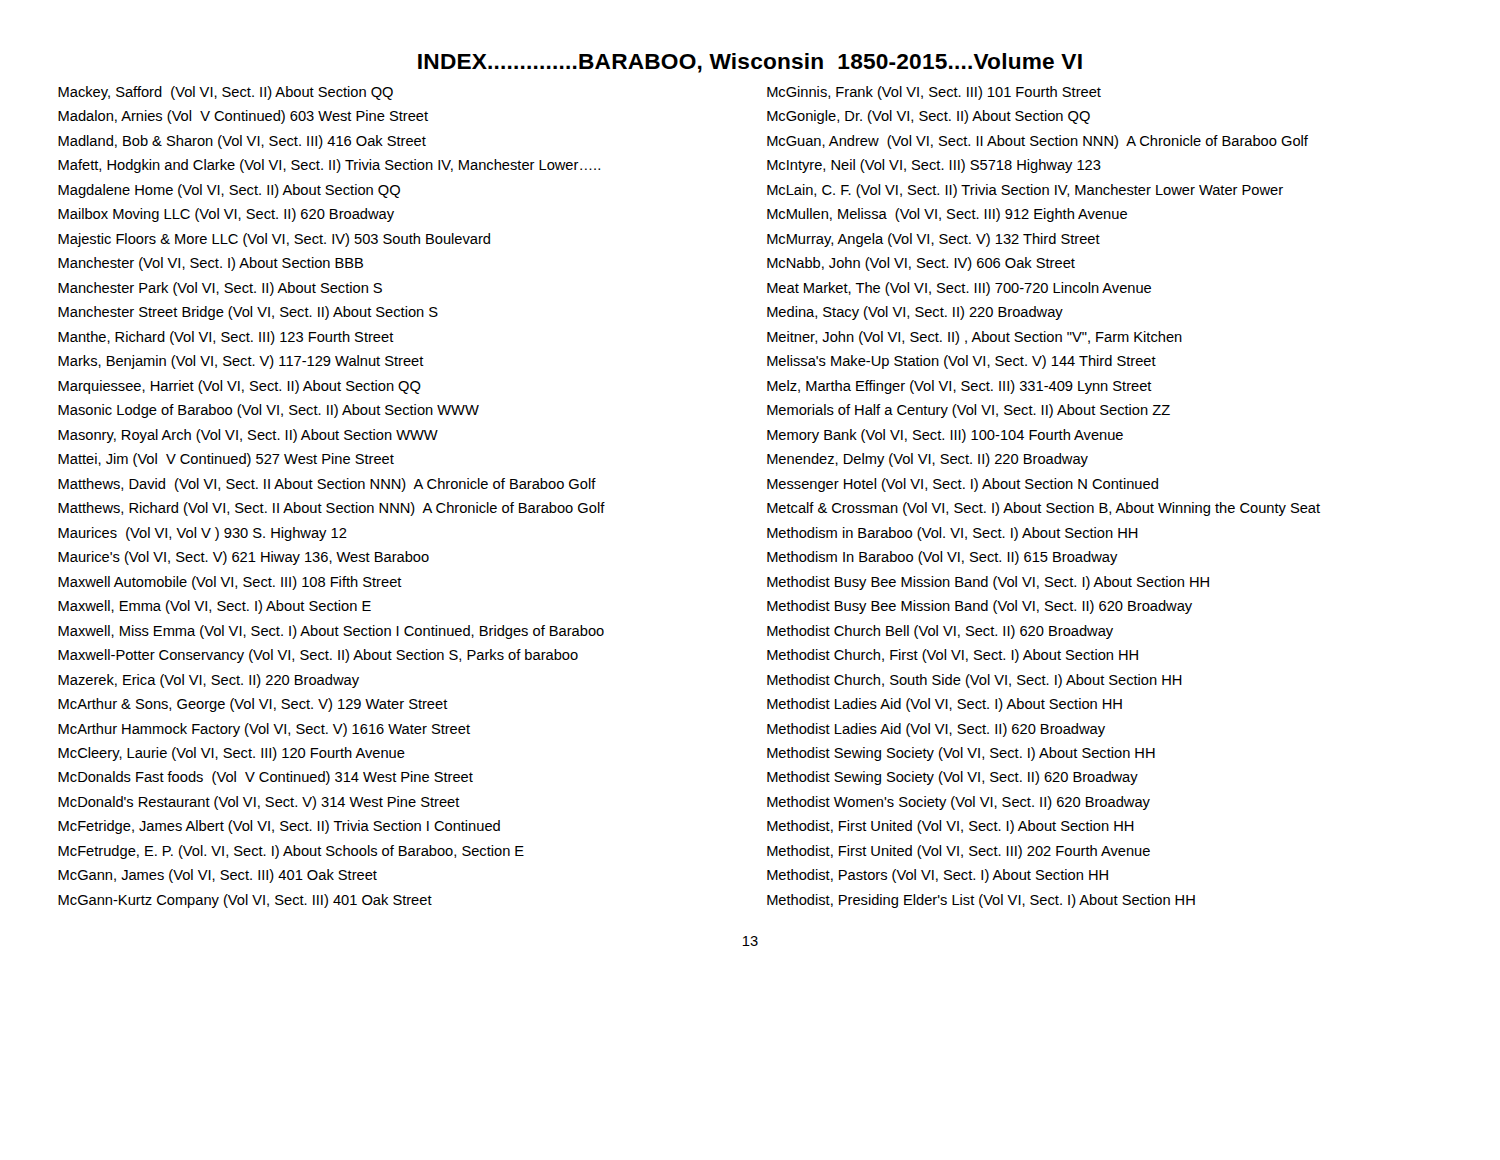INDEX..............BARABOO, Wisconsin 1850-2015....Volume VI
Mackey, Safford (Vol VI, Sect. II) About Section QQ
Madalon, Arnies (Vol V Continued) 603 West Pine Street
Madland, Bob & Sharon (Vol VI, Sect. III) 416 Oak Street
Mafett, Hodgkin and Clarke (Vol VI, Sect. II) Trivia Section IV, Manchester Lower…..
Magdalene Home (Vol VI, Sect. II) About Section QQ
Mailbox Moving LLC (Vol VI, Sect. II) 620 Broadway
Majestic Floors & More LLC (Vol VI, Sect. IV) 503 South Boulevard
Manchester (Vol VI, Sect. I) About Section BBB
Manchester Park (Vol VI, Sect. II) About Section S
Manchester Street Bridge (Vol VI, Sect. II) About Section S
Manthe, Richard (Vol VI, Sect. III) 123 Fourth Street
Marks, Benjamin (Vol VI, Sect. V) 117-129 Walnut Street
Marquiessee, Harriet (Vol VI, Sect. II) About Section QQ
Masonic Lodge of Baraboo (Vol VI, Sect. II) About Section WWW
Masonry, Royal Arch (Vol VI, Sect. II) About Section WWW
Mattei, Jim (Vol V Continued) 527 West Pine Street
Matthews, David (Vol VI, Sect. II About Section NNN) A Chronicle of Baraboo Golf
Matthews, Richard (Vol VI, Sect. II About Section NNN) A Chronicle of Baraboo Golf
Maurices (Vol VI, Vol V ) 930 S. Highway 12
Maurice's (Vol VI, Sect. V) 621 Hiway 136, West Baraboo
Maxwell Automobile (Vol VI, Sect. III) 108 Fifth Street
Maxwell, Emma (Vol VI, Sect. I) About Section E
Maxwell, Miss Emma (Vol VI, Sect. I) About Section I Continued, Bridges of Baraboo
Maxwell-Potter Conservancy (Vol VI, Sect. II) About Section S, Parks of baraboo
Mazerek, Erica (Vol VI, Sect. II) 220 Broadway
McArthur & Sons, George (Vol VI, Sect. V) 129 Water Street
McArthur Hammock Factory (Vol VI, Sect. V) 1616 Water Street
McCleery, Laurie (Vol VI, Sect. III) 120 Fourth Avenue
McDonalds Fast foods (Vol V Continued) 314 West Pine Street
McDonald's Restaurant (Vol VI, Sect. V) 314 West Pine Street
McFetridge, James Albert (Vol VI, Sect. II) Trivia Section I Continued
McFetrudge, E. P. (Vol. VI, Sect. I) About Schools of Baraboo, Section E
McGann, James (Vol VI, Sect. III) 401 Oak Street
McGann-Kurtz Company (Vol VI, Sect. III) 401 Oak Street
McGinnis, Frank (Vol VI, Sect. III) 101 Fourth Street
McGonigle, Dr. (Vol VI, Sect. II) About Section QQ
McGuan, Andrew (Vol VI, Sect. II About Section NNN) A Chronicle of Baraboo Golf
McIntyre, Neil (Vol VI, Sect. III) S5718 Highway 123
McLain, C. F. (Vol VI, Sect. II) Trivia Section IV, Manchester Lower Water Power
McMullen, Melissa (Vol VI, Sect. III) 912 Eighth Avenue
McMurray, Angela (Vol VI, Sect. V) 132 Third Street
McNabb, John (Vol VI, Sect. IV) 606 Oak Street
Meat Market, The (Vol VI, Sect. III) 700-720 Lincoln Avenue
Medina, Stacy (Vol VI, Sect. II) 220 Broadway
Meitner, John (Vol VI, Sect. II) , About Section "V", Farm Kitchen
Melissa's Make-Up Station (Vol VI, Sect. V) 144 Third Street
Melz, Martha Effinger (Vol VI, Sect. III) 331-409 Lynn Street
Memorials of Half a Century (Vol VI, Sect. II) About Section ZZ
Memory Bank (Vol VI, Sect. III) 100-104 Fourth Avenue
Menendez, Delmy (Vol VI, Sect. II) 220 Broadway
Messenger Hotel (Vol VI, Sect. I) About Section N Continued
Metcalf & Crossman (Vol VI, Sect. I) About Section B, About Winning the County Seat
Methodism in Baraboo (Vol. VI, Sect. I) About Section HH
Methodism In Baraboo (Vol VI, Sect. II) 615 Broadway
Methodist Busy Bee Mission Band (Vol VI, Sect. I) About Section HH
Methodist Busy Bee Mission Band (Vol VI, Sect. II) 620 Broadway
Methodist Church Bell (Vol VI, Sect. II) 620 Broadway
Methodist Church, First (Vol VI, Sect. I) About Section HH
Methodist Church, South Side (Vol VI, Sect. I) About Section HH
Methodist Ladies Aid (Vol VI, Sect. I) About Section HH
Methodist Ladies Aid (Vol VI, Sect. II) 620 Broadway
Methodist Sewing Society (Vol VI, Sect. I) About Section HH
Methodist Sewing Society (Vol VI, Sect. II) 620 Broadway
Methodist Women's Society (Vol VI, Sect. II) 620 Broadway
Methodist, First United (Vol VI, Sect. I) About Section HH
Methodist, First United (Vol VI, Sect. III) 202 Fourth Avenue
Methodist, Pastors (Vol VI, Sect. I) About Section HH
Methodist, Presiding Elder's List (Vol VI, Sect. I) About Section HH
13